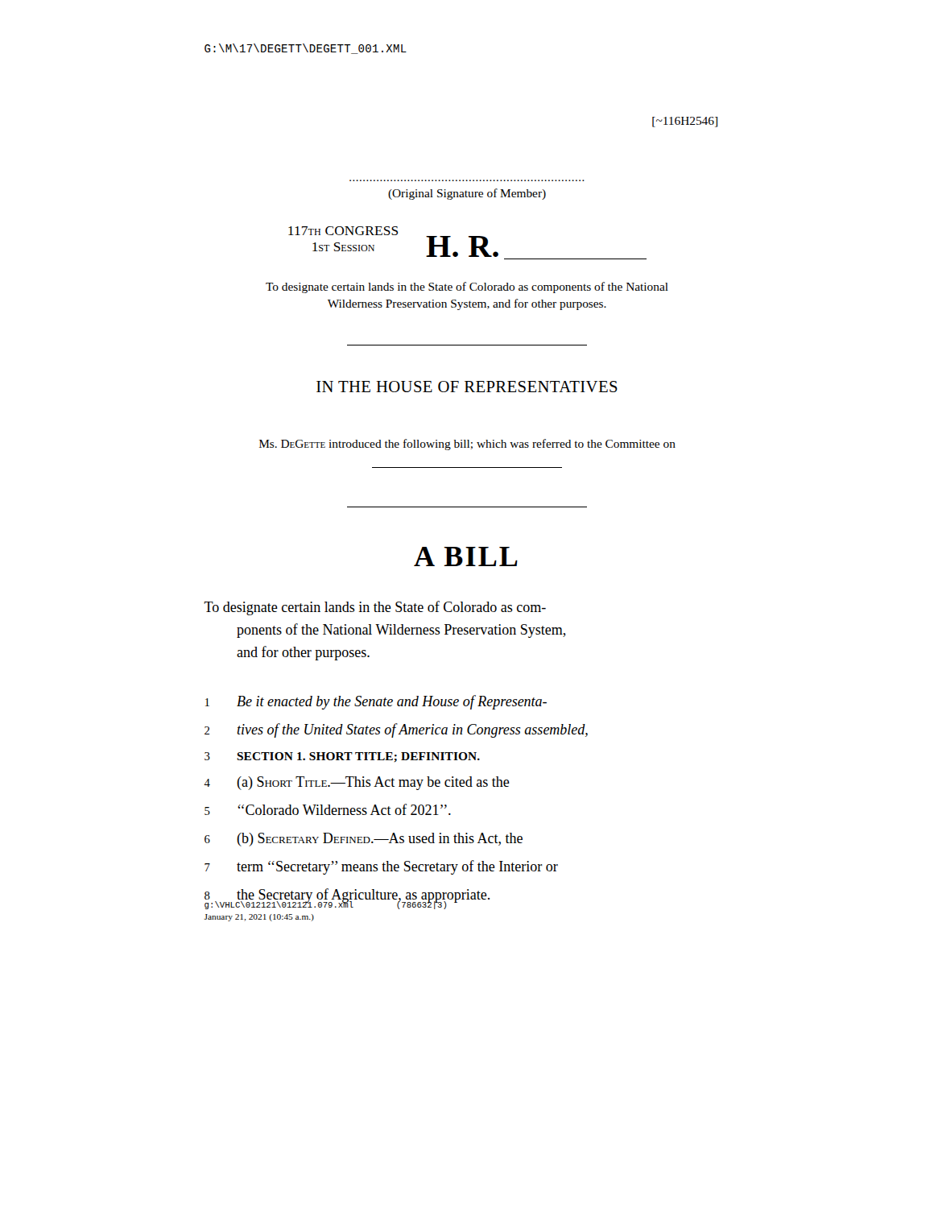G:\M\17\DEGETT\DEGETT_001.XML
[~116H2546]
.....................................................................
(Original Signature of Member)
117th CONGRESS
1st Session
H. R.
To designate certain lands in the State of Colorado as components of the National Wilderness Preservation System, and for other purposes.
IN THE HOUSE OF REPRESENTATIVES
Ms. DeGette introduced the following bill; which was referred to the Committee on
A BILL
To designate certain lands in the State of Colorado as com-ponents of the National Wilderness Preservation System, and for other purposes.
1 Be it enacted by the Senate and House of Representa-
2 tives of the United States of America in Congress assembled,
3 SECTION 1. SHORT TITLE; DEFINITION.
4(a) Short Title.—This Act may be cited as the
5‘‘Colorado Wilderness Act of 2021’’.
6(b) Secretary Defined.—As used in this Act, the
7 term ‘‘Secretary’’ means the Secretary of the Interior or
8 the Secretary of Agriculture, as appropriate.
g:\VHLC\012121\012121.079.xml(786632|3)
January 21, 2021 (10:45 a.m.)